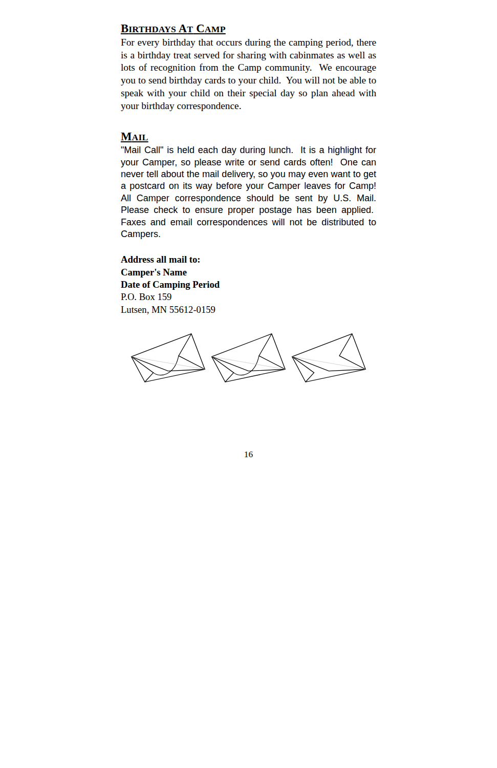BIRTHDAYS AT CAMP
For every birthday that occurs during the camping period, there is a birthday treat served for sharing with cabinmates as well as lots of recognition from the Camp community. We encourage you to send birthday cards to your child. You will not be able to speak with your child on their special day so plan ahead with your birthday correspondence.
MAIL
"Mail Call" is held each day during lunch. It is a highlight for your Camper, so please write or send cards often! One can never tell about the mail delivery, so you may even want to get a postcard on its way before your Camper leaves for Camp! All Camper correspondence should be sent by U.S. Mail. Please check to ensure proper postage has been applied. Faxes and email correspondences will not be distributed to Campers.
Address all mail to:
Camper's Name
Date of Camping Period
P.O. Box 159
Lutsen, MN 55612-0159
16